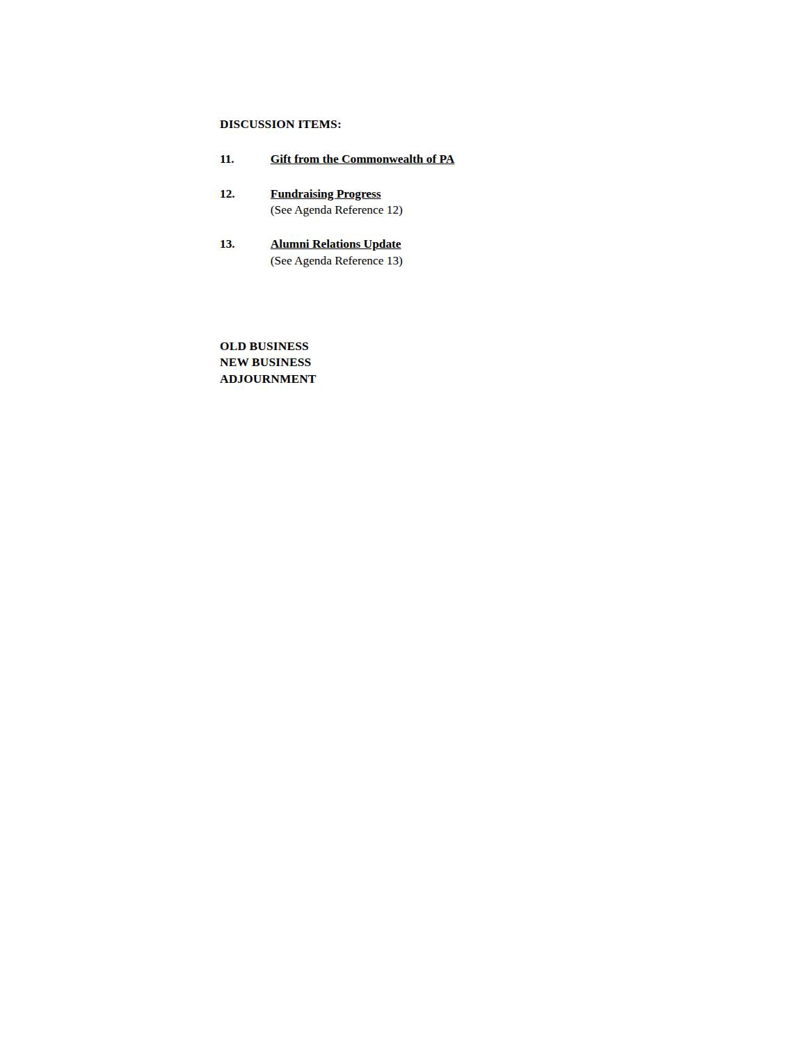DISCUSSION ITEMS:
11.
Gift from the Commonwealth of PA
12.
Fundraising Progress (See Agenda Reference 12)
13.
Alumni Relations Update (See Agenda Reference 13)
OLD BUSINESS
NEW BUSINESS
ADJOURNMENT